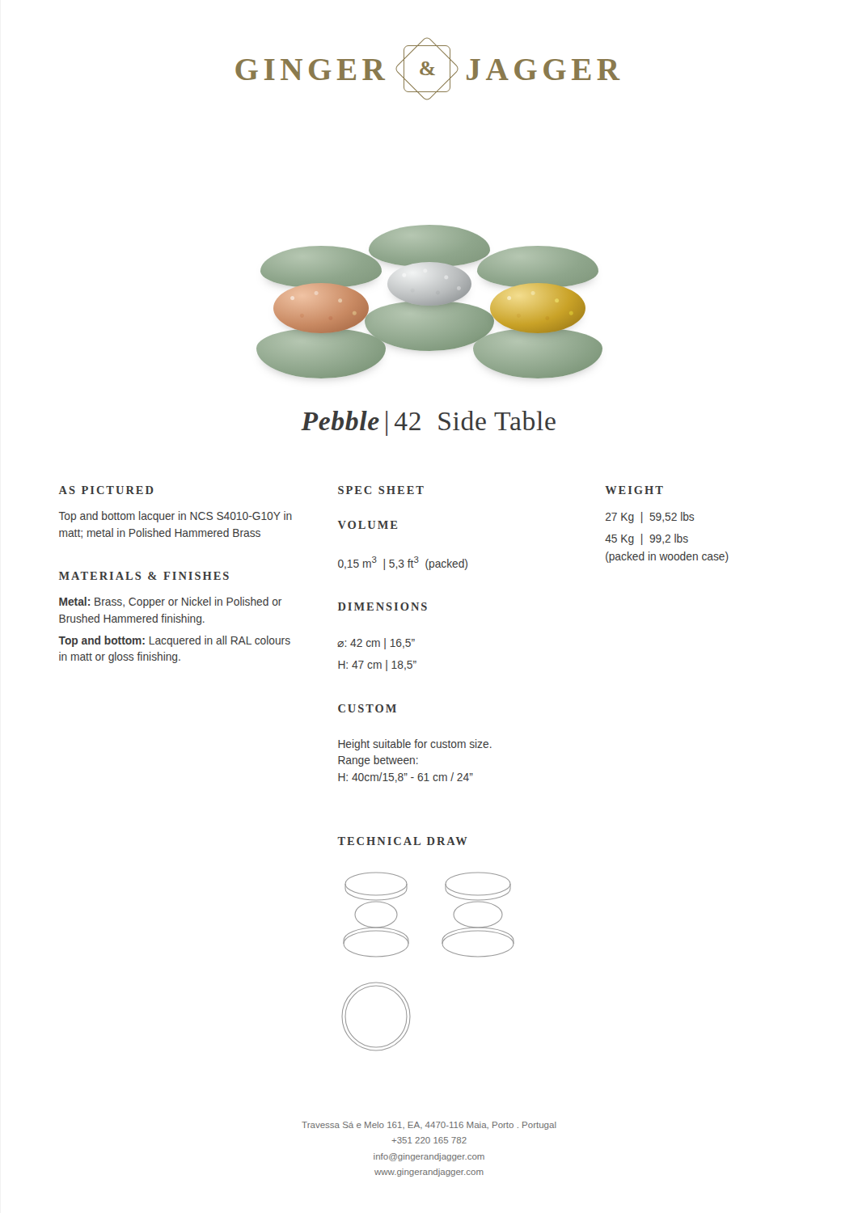Ginger & Jagger
Pebble|42 Side Table
As Pictured
Top and bottom lacquer in NCS S4010-G10Y in matt; metal in Polished Hammered Brass
Materials & Finishes
Metal: Brass, Copper or Nickel in Polished or Brushed Hammered finishing.
Top and bottom: Lacquered in all RAL colours in matt or gloss finishing.
Spec Sheet
Volume
0,15 m3 | 5,3 ft3 (packed)
Dimensions
⌀: 42 cm | 16,5”
H: 47 cm | 18,5”
Custom
Height suitable for custom size.
Range between:
H: 40cm/15,8” - 61 cm / 24”
Weight
27 Kg | 59,52 lbs
45 Kg | 99,2 lbs
(packed in wooden case)
Technical Draw
Travessa Sá e Melo 161, EA, 4470-116 Maia, Porto . Portugal
+351 220 165 782
info@gingerandjagger.com
www.gingerandjagger.com